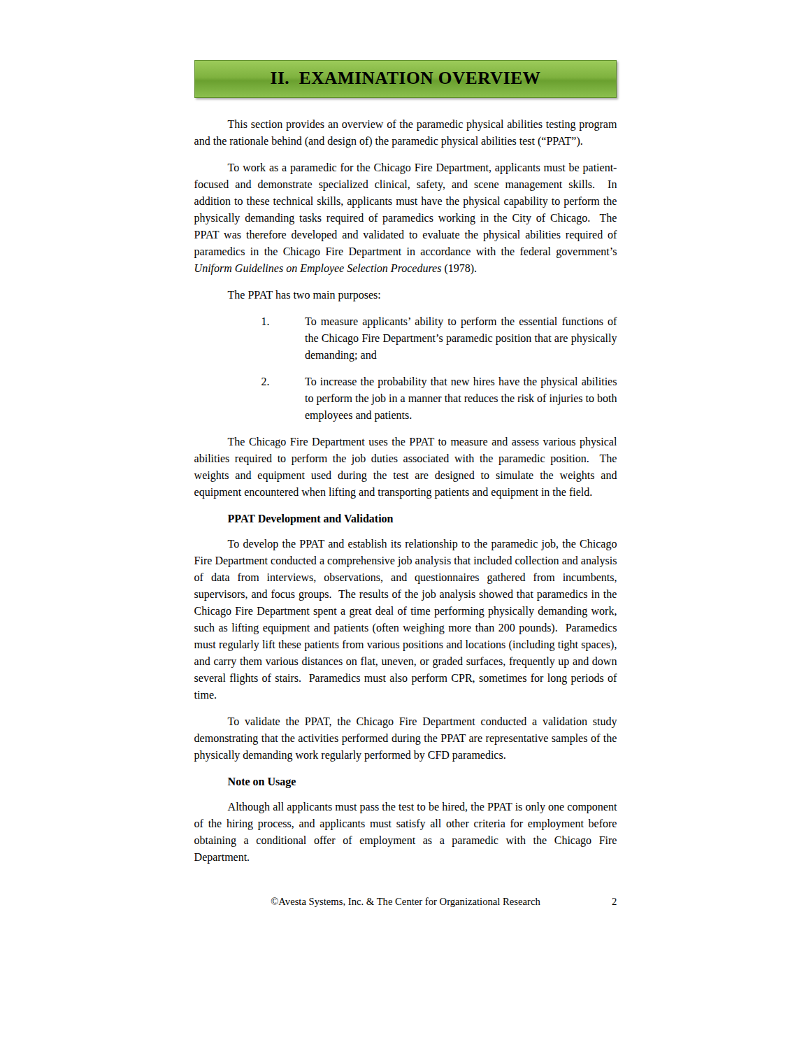II. EXAMINATION OVERVIEW
This section provides an overview of the paramedic physical abilities testing program and the rationale behind (and design of) the paramedic physical abilities test (“PPAT”).
To work as a paramedic for the Chicago Fire Department, applicants must be patient-focused and demonstrate specialized clinical, safety, and scene management skills. In addition to these technical skills, applicants must have the physical capability to perform the physically demanding tasks required of paramedics working in the City of Chicago. The PPAT was therefore developed and validated to evaluate the physical abilities required of paramedics in the Chicago Fire Department in accordance with the federal government’s Uniform Guidelines on Employee Selection Procedures (1978).
The PPAT has two main purposes:
1. To measure applicants’ ability to perform the essential functions of the Chicago Fire Department’s paramedic position that are physically demanding; and
2. To increase the probability that new hires have the physical abilities to perform the job in a manner that reduces the risk of injuries to both employees and patients.
The Chicago Fire Department uses the PPAT to measure and assess various physical abilities required to perform the job duties associated with the paramedic position. The weights and equipment used during the test are designed to simulate the weights and equipment encountered when lifting and transporting patients and equipment in the field.
PPAT Development and Validation
To develop the PPAT and establish its relationship to the paramedic job, the Chicago Fire Department conducted a comprehensive job analysis that included collection and analysis of data from interviews, observations, and questionnaires gathered from incumbents, supervisors, and focus groups. The results of the job analysis showed that paramedics in the Chicago Fire Department spent a great deal of time performing physically demanding work, such as lifting equipment and patients (often weighing more than 200 pounds). Paramedics must regularly lift these patients from various positions and locations (including tight spaces), and carry them various distances on flat, uneven, or graded surfaces, frequently up and down several flights of stairs. Paramedics must also perform CPR, sometimes for long periods of time.
To validate the PPAT, the Chicago Fire Department conducted a validation study demonstrating that the activities performed during the PPAT are representative samples of the physically demanding work regularly performed by CFD paramedics.
Note on Usage
Although all applicants must pass the test to be hired, the PPAT is only one component of the hiring process, and applicants must satisfy all other criteria for employment before obtaining a conditional offer of employment as a paramedic with the Chicago Fire Department.
©Avesta Systems, Inc. & The Center for Organizational Research 2